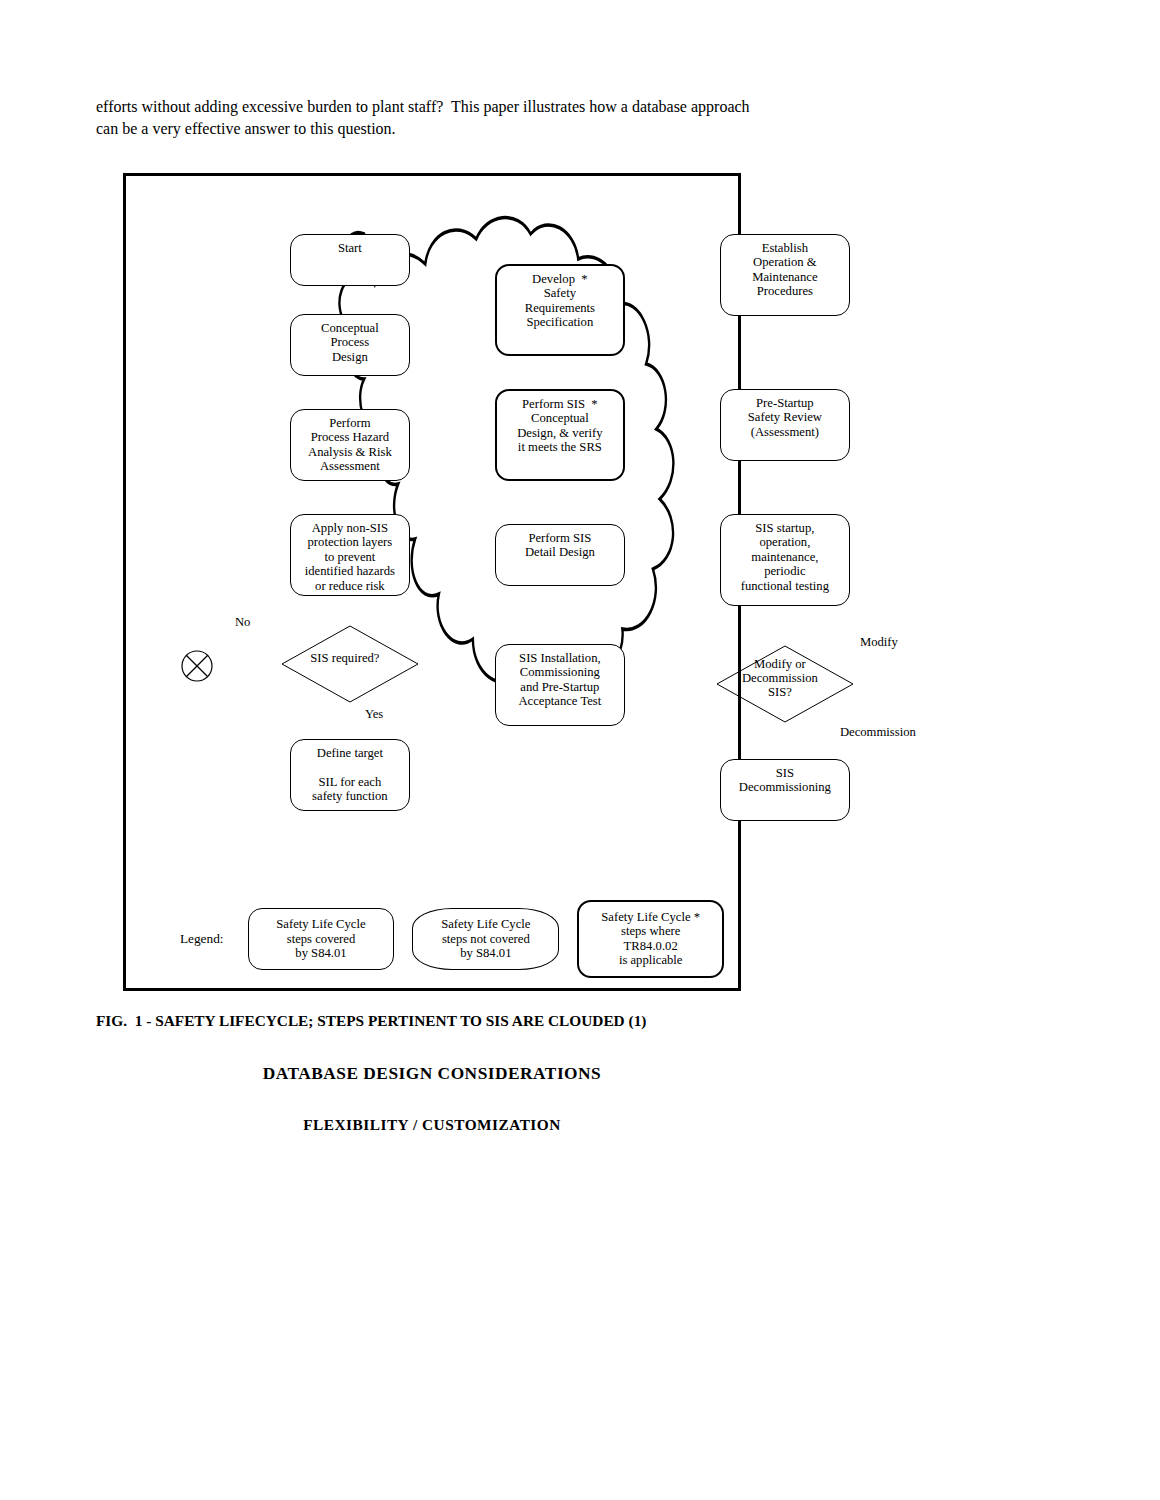efforts without adding excessive burden to plant staff? This paper illustrates how a database approach can be a very effective answer to this question.
Start
Conceptual
Process
Design
Perform
Process Hazard
Analysis & Risk
Assessment
Apply non-SIS
protection layers
to prevent
identified hazards
or reduce risk
SIS required?
No
Yes
Define target
SIL for each
safety function
Develop *
Safety
Requirements
Specification
Perform SIS *
Conceptual
Design, & verify
it meets the SRS
Perform SIS
Detail Design
SIS Installation,
Commissioning
and Pre-Startup
Acceptance Test
Establish
Operation &
Maintenance
Procedures
Pre-Startup
Safety Review
(Assessment)
SIS startup,
operation,
maintenance,
periodic
functional testing
Modify or
Decommission
SIS?
Modify
Decommission
SIS
Decommissioning
Legend:
Safety Life Cycle
steps covered
by S84.01
Safety Life Cycle
steps not covered
by S84.01
Safety Life Cycle *
steps where
TR84.0.02
is applicable
FIG. 1 - SAFETY LIFECYCLE; STEPS PERTINENT TO SIS ARE CLOUDED (1)
DATABASE DESIGN CONSIDERATIONS
FLEXIBILITY / CUSTOMIZATION